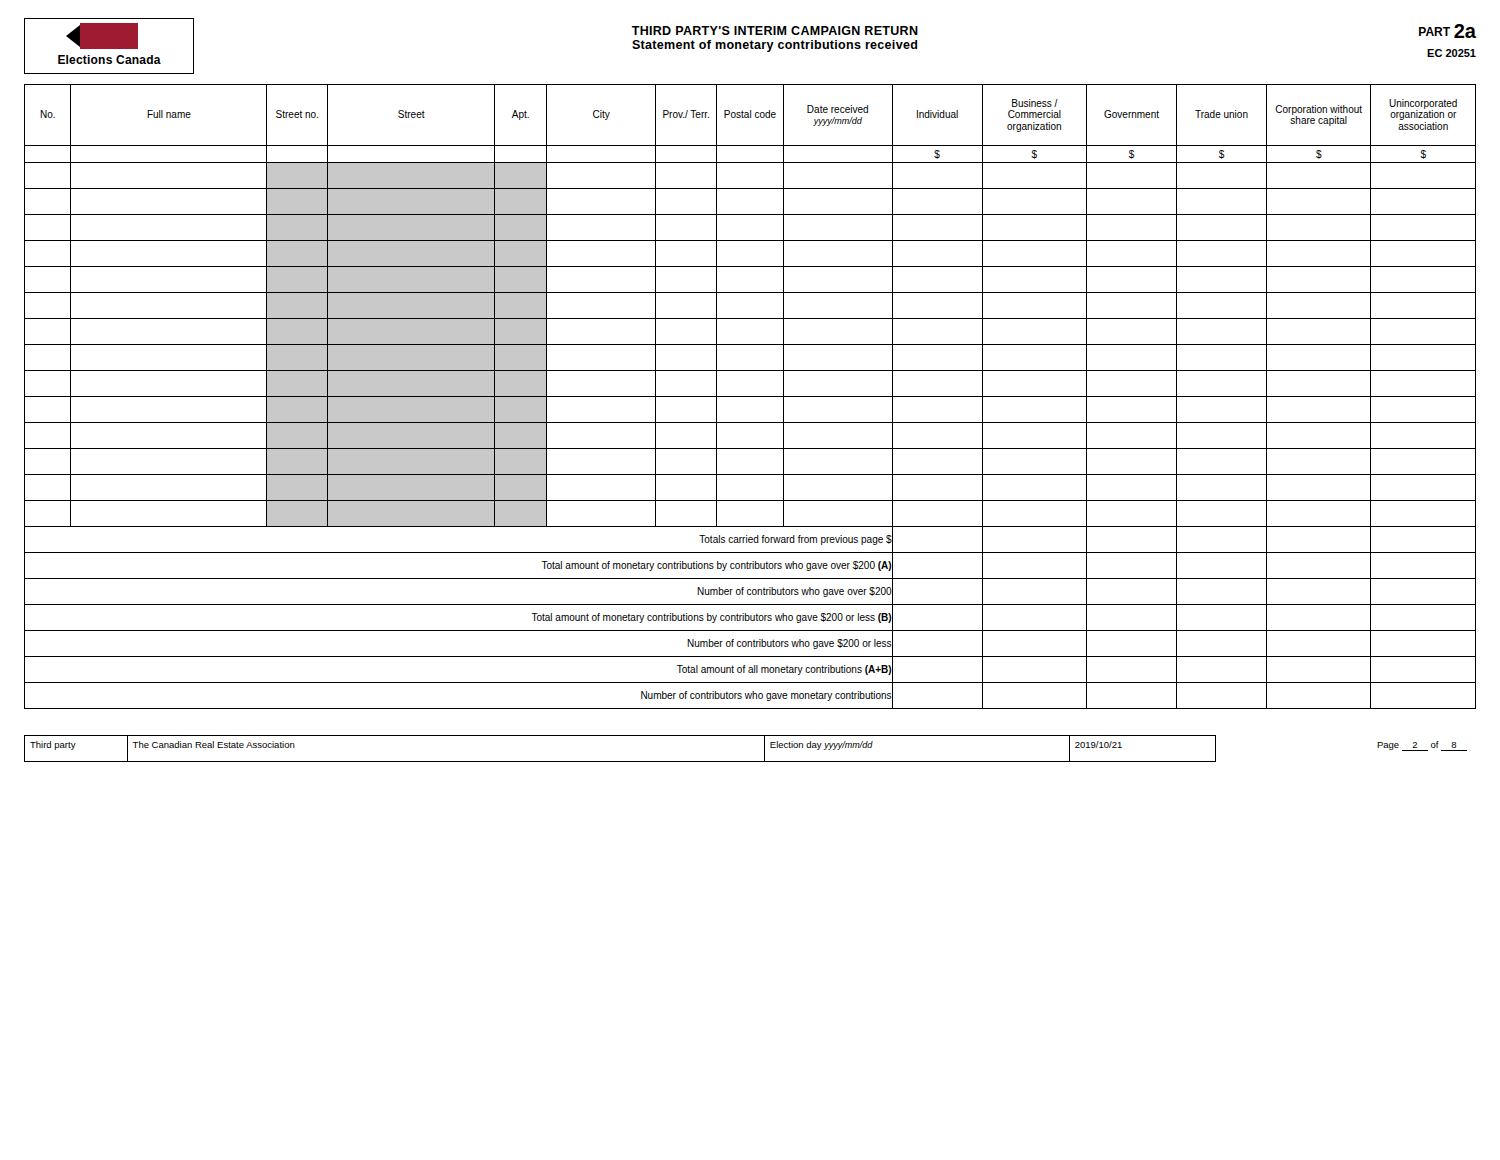Elections Canada
THIRD PARTY'S INTERIM CAMPAIGN RETURN
Statement of monetary contributions received
PART 2a
EC 20251
| No. | Full name | Street no. | Street | Apt. | City | Prov./ Terr. | Postal code | Date received yyyy/mm/dd | Individual | Business / Commercial organization | Government | Trade union | Corporation without share capital | Unincorporated organization or association |
| --- | --- | --- | --- | --- | --- | --- | --- | --- | --- | --- | --- | --- | --- | --- |
| | | | | | | | | | $ | $ | $ | $ | $ | $ |
| Totals carried forward from previous page $ | | | | | | |
| Total amount of monetary contributions by contributors who gave over $200 (A) | | | | | | |
| Number of contributors who gave over $200 | | | | | | |
| Total amount of monetary contributions by contributors who gave $200 or less (B) | | | | | | |
| Number of contributors who gave $200 or less | | | | | | |
| Total amount of all monetary contributions (A+B) | | | | | | |
| Number of contributors who gave monetary contributions | | | | | | |
| Third party | The Canadian Real Estate Association | Election day yyyy/mm/dd | 2019/10/21 | Page 2 of 8 |